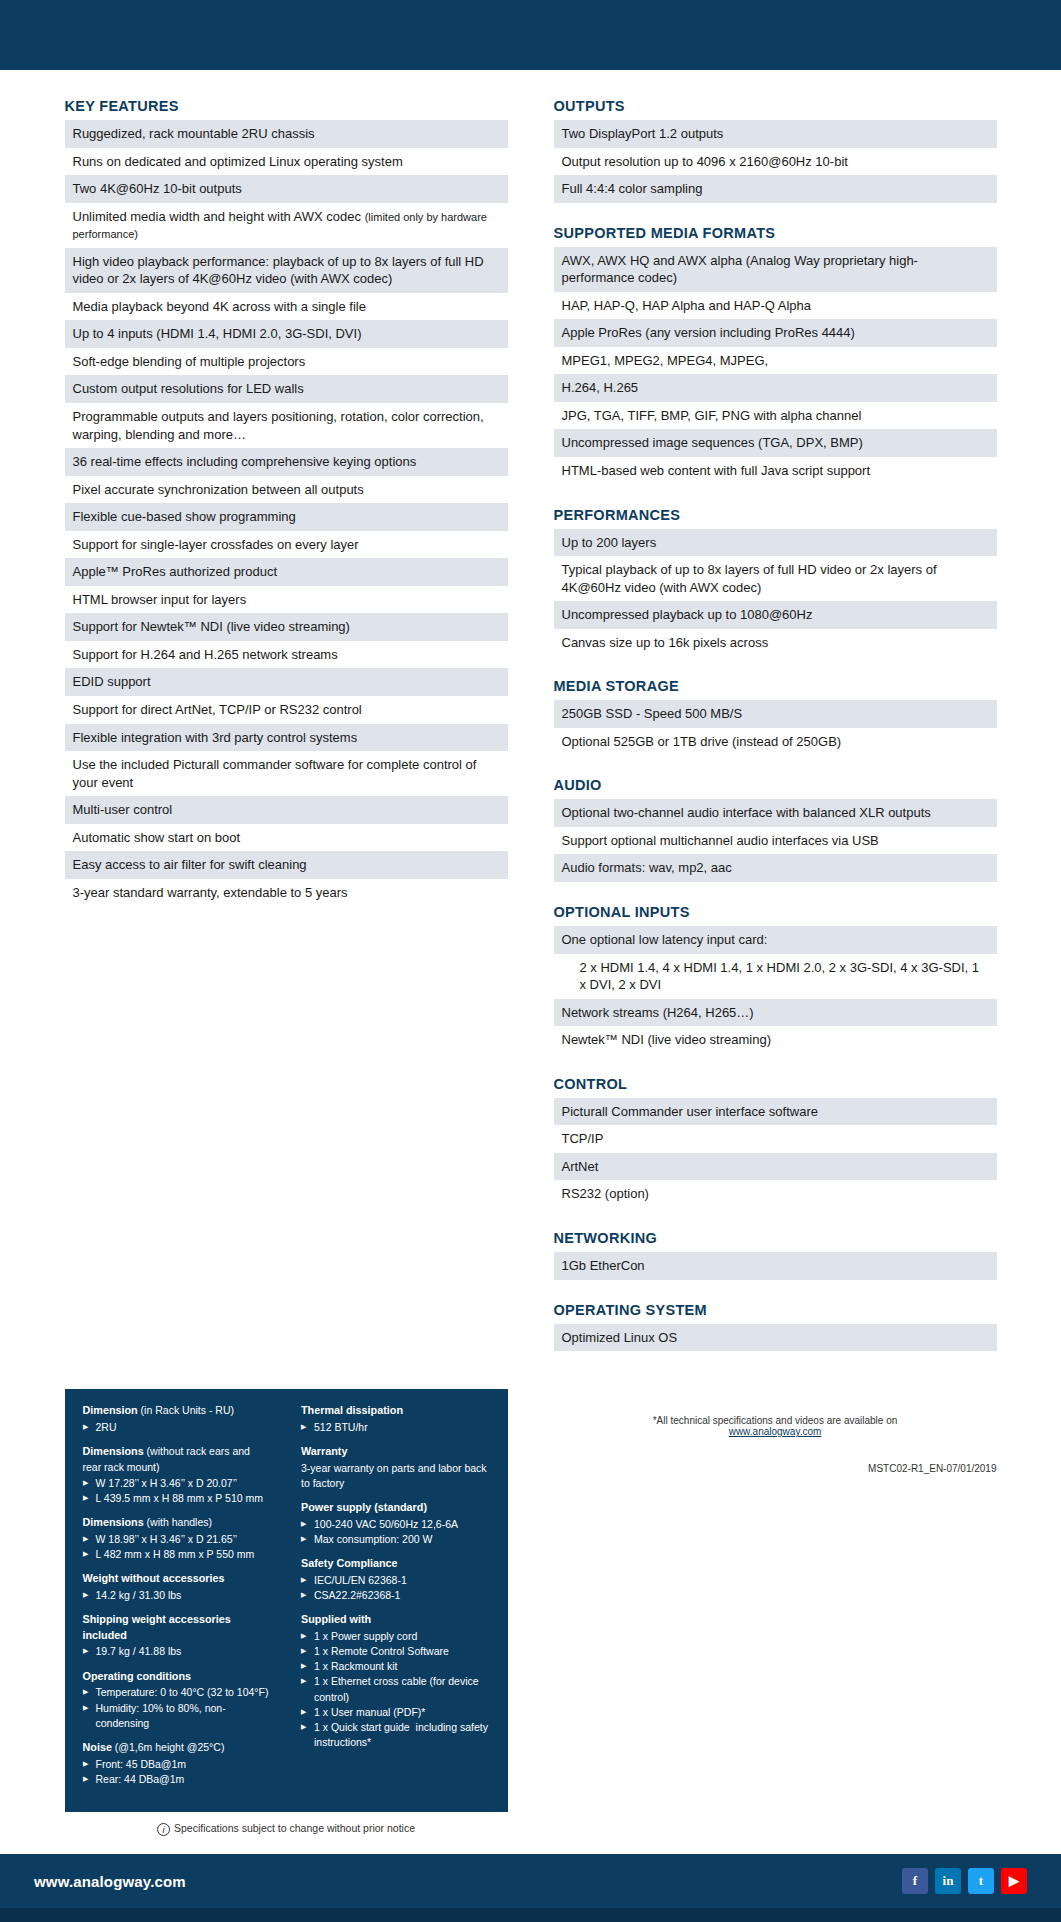Key Features
| Ruggedized, rack mountable 2RU chassis |
| Runs on dedicated and optimized Linux operating system |
| Two 4K@60Hz 10-bit outputs |
| Unlimited media width and height with AWX codec (limited only by hardware performance) |
| High video playback performance: playback of up to 8x layers of full HD video or 2x layers of 4K@60Hz video (with AWX codec) |
| Media playback beyond 4K across with a single file |
| Up to 4 inputs (HDMI 1.4, HDMI 2.0, 3G-SDI, DVI) |
| Soft-edge blending of multiple projectors |
| Custom output resolutions for LED walls |
| Programmable outputs and layers positioning, rotation, color correction, warping, blending and more… |
| 36 real-time effects including comprehensive keying options |
| Pixel accurate synchronization between all outputs |
| Flexible cue-based show programming |
| Support for single-layer crossfades on every layer |
| Apple™ ProRes authorized product |
| HTML browser input for layers |
| Support for Newtek™ NDI (live video streaming) |
| Support for H.264 and H.265 network streams |
| EDID support |
| Support for direct ArtNet, TCP/IP or RS232 control |
| Flexible integration with 3rd party control systems |
| Use the included Picturall commander software for complete control of your event |
| Multi-user control |
| Automatic show start on boot |
| Easy access to air filter for swift cleaning |
| 3-year standard warranty, extendable to 5 years |
Outputs
| Two DisplayPort 1.2 outputs |
| Output resolution up to 4096 x 2160@60Hz 10-bit |
| Full 4:4:4 color sampling |
Supported Media Formats
| AWX, AWX HQ and AWX alpha (Analog Way proprietary high-performance codec) |
| HAP, HAP-Q, HAP Alpha and HAP-Q Alpha |
| Apple ProRes (any version including ProRes 4444) |
| MPEG1, MPEG2, MPEG4, MJPEG, |
| H.264, H.265 |
| JPG, TGA, TIFF, BMP, GIF, PNG with alpha channel |
| Uncompressed image sequences (TGA, DPX, BMP) |
| HTML-based web content with full Java script support |
Performances
| Up to 200 layers |
| Typical playback of up to 8x layers of full HD video or 2x layers of 4K@60Hz video (with AWX codec) |
| Uncompressed playback up to 1080@60Hz |
| Canvas size up to 16k pixels across |
Media Storage
| 250GB SSD - Speed 500 MB/S |
| Optional 525GB or 1TB drive (instead of 250GB) |
Audio
| Optional two-channel audio interface with balanced XLR outputs |
| Support optional multichannel audio interfaces via USB |
| Audio formats: wav, mp2, aac |
Optional Inputs
| One optional low latency input card: |
| 2 x HDMI 1.4, 4 x HDMI 1.4, 1 x HDMI 2.0, 2 x 3G-SDI, 4 x 3G-SDI, 1 x DVI, 2 x DVI |
| Network streams (H264, H265…) |
| Newtek™ NDI (live video streaming) |
Control
| Picturall Commander user interface software |
| TCP/IP |
| ArtNet |
| RS232 (option) |
Networking
| 1Gb EtherCon |
Operating System
| Optimized Linux OS |
Dimension (in Rack Units - RU)
2RU
Dimensions (without rack ears and rear rack mount)
W 17.28’’ x H 3.46’’ x D 20.07’’
L 439.5 mm x H 88 mm x P 510 mm
Dimensions (with handles)
W 18.98’’ x H 3.46’’ x D 21.65’’
L 482 mm x H 88 mm x P 550 mm
Weight without accessories
14.2 kg / 31.30 lbs
Shipping weight accessories included
19.7 kg / 41.88 lbs
Operating conditions
Temperature: 0 to 40°C (32 to 104°F)
Humidity: 10% to 80%, non-condensing
Noise (@1,6m height @25°C)
Front: 45 DBa@1m
Rear: 44 DBa@1m
Thermal dissipation
512 BTU/hr
Warranty
3-year warranty on parts and labor back to factory
Power supply (standard)
100-240 VAC 50/60Hz 12,6-6A
Max consumption: 200 W
Safety Compliance
IEC/UL/EN 62368-1
CSA22.2#62368-1
Supplied with
1 x Power supply cord
1 x Remote Control Software
1 x Rackmount kit
1 x Ethernet cross cable (for device control)
1 x User manual (PDF)*
1 x Quick start guide including safety instructions*
i Specifications subject to change without prior notice
*All technical specifications and videos are available on
www.analogway.com
MSTC02-R1_EN-07/01/2019
www.analogway.com f in t ▶